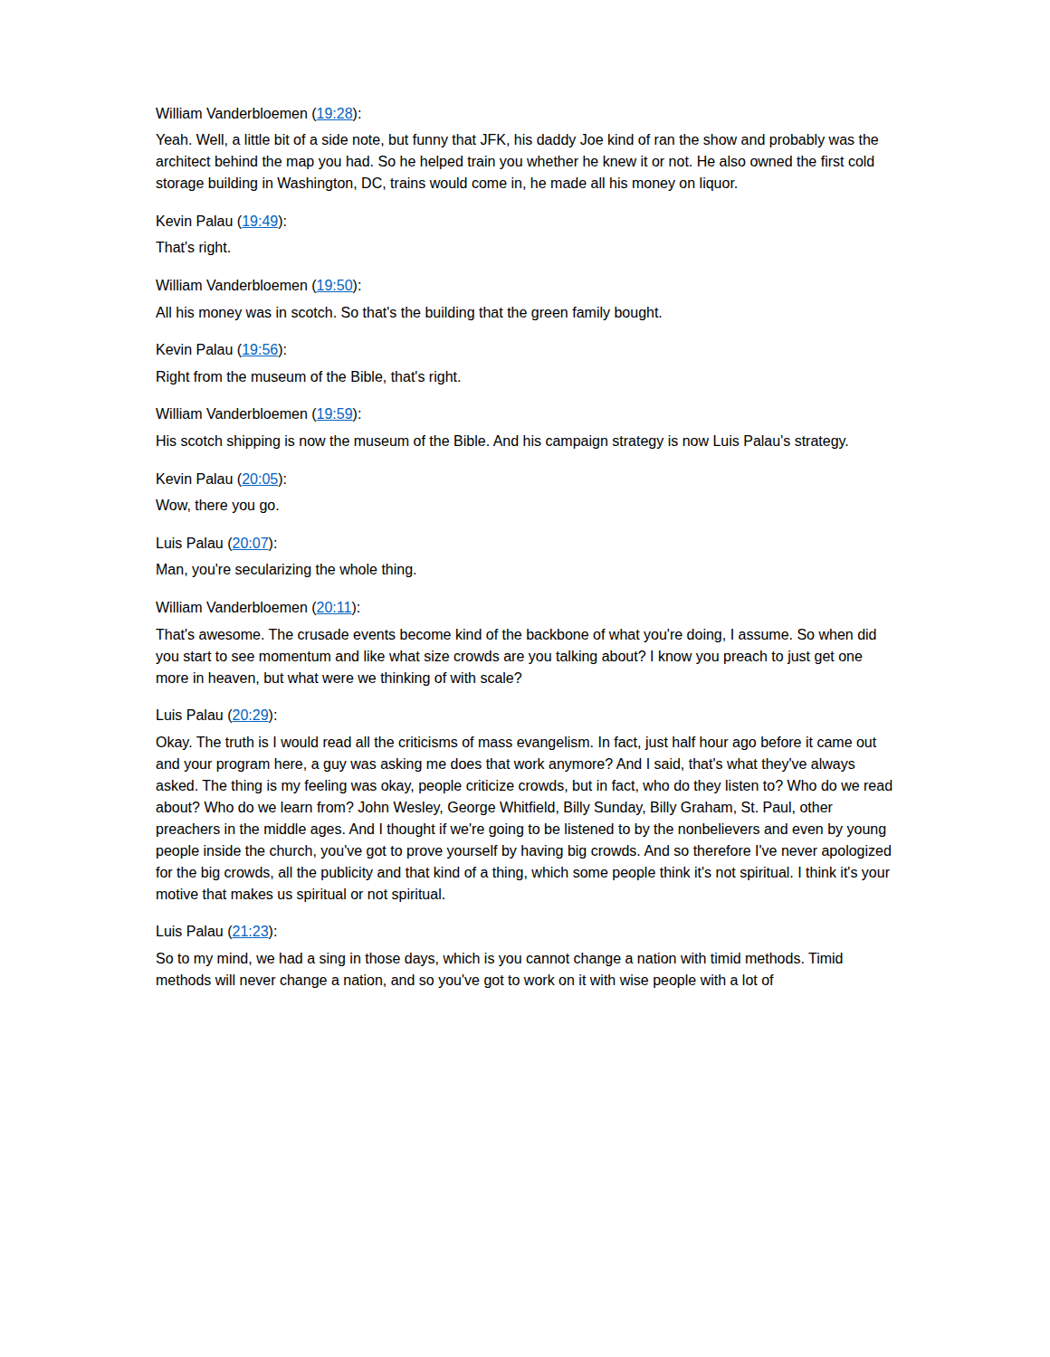William Vanderbloemen (19:28):
Yeah. Well, a little bit of a side note, but funny that JFK, his daddy Joe kind of ran the show and probably was the architect behind the map you had. So he helped train you whether he knew it or not. He also owned the first cold storage building in Washington, DC, trains would come in, he made all his money on liquor.
Kevin Palau (19:49):
That's right.
William Vanderbloemen (19:50):
All his money was in scotch. So that's the building that the green family bought.
Kevin Palau (19:56):
Right from the museum of the Bible, that's right.
William Vanderbloemen (19:59):
His scotch shipping is now the museum of the Bible. And his campaign strategy is now Luis Palau's strategy.
Kevin Palau (20:05):
Wow, there you go.
Luis Palau (20:07):
Man, you're secularizing the whole thing.
William Vanderbloemen (20:11):
That's awesome. The crusade events become kind of the backbone of what you're doing, I assume. So when did you start to see momentum and like what size crowds are you talking about? I know you preach to just get one more in heaven, but what were we thinking of with scale?
Luis Palau (20:29):
Okay. The truth is I would read all the criticisms of mass evangelism. In fact, just half hour ago before it came out and your program here, a guy was asking me does that work anymore? And I said, that's what they've always asked. The thing is my feeling was okay, people criticize crowds, but in fact, who do they listen to? Who do we read about? Who do we learn from? John Wesley, George Whitfield, Billy Sunday, Billy Graham, St. Paul, other preachers in the middle ages. And I thought if we're going to be listened to by the nonbelievers and even by young people inside the church, you've got to prove yourself by having big crowds. And so therefore I've never apologized for the big crowds, all the publicity and that kind of a thing, which some people think it's not spiritual. I think it's your motive that makes us spiritual or not spiritual.
Luis Palau (21:23):
So to my mind, we had a sing in those days, which is you cannot change a nation with timid methods. Timid methods will never change a nation, and so you've got to work on it with wise people with a lot of